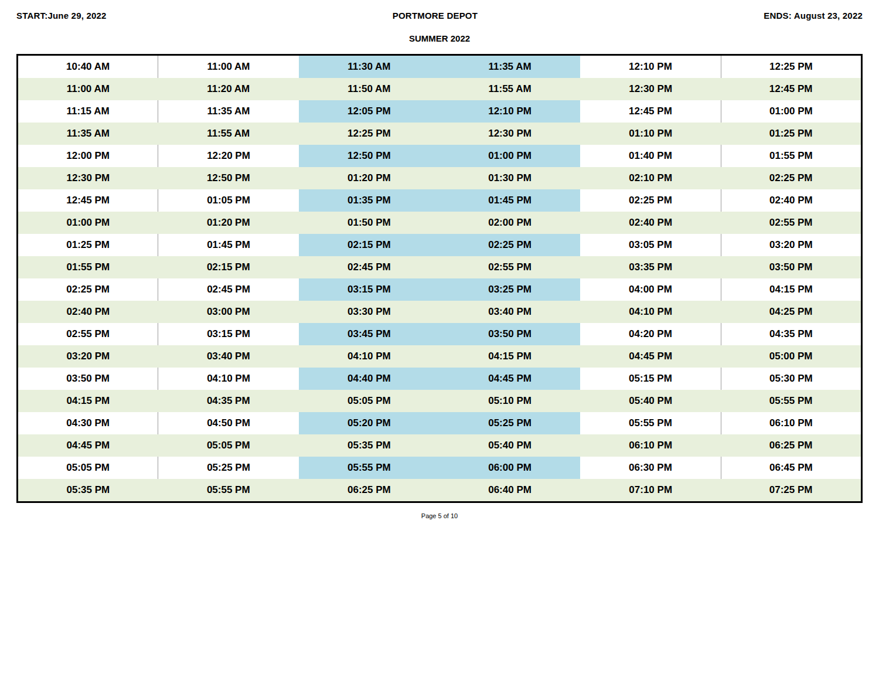START:June 29, 2022
PORTMORE DEPOT
ENDS: August 23, 2022
SUMMER 2022
| 10:40 AM | 11:00 AM | 11:30 AM | 11:35 AM | 12:10 PM | 12:25 PM |
| 11:00 AM | 11:20 AM | 11:50 AM | 11:55 AM | 12:30 PM | 12:45 PM |
| 11:15 AM | 11:35 AM | 12:05 PM | 12:10 PM | 12:45 PM | 01:00 PM |
| 11:35 AM | 11:55 AM | 12:25 PM | 12:30 PM | 01:10 PM | 01:25 PM |
| 12:00 PM | 12:20 PM | 12:50 PM | 01:00 PM | 01:40 PM | 01:55 PM |
| 12:30 PM | 12:50 PM | 01:20 PM | 01:30 PM | 02:10 PM | 02:25 PM |
| 12:45 PM | 01:05 PM | 01:35 PM | 01:45 PM | 02:25 PM | 02:40 PM |
| 01:00 PM | 01:20 PM | 01:50 PM | 02:00 PM | 02:40 PM | 02:55 PM |
| 01:25 PM | 01:45 PM | 02:15 PM | 02:25 PM | 03:05 PM | 03:20 PM |
| 01:55 PM | 02:15 PM | 02:45 PM | 02:55 PM | 03:35 PM | 03:50 PM |
| 02:25 PM | 02:45 PM | 03:15 PM | 03:25 PM | 04:00 PM | 04:15 PM |
| 02:40 PM | 03:00 PM | 03:30 PM | 03:40 PM | 04:10 PM | 04:25 PM |
| 02:55 PM | 03:15 PM | 03:45 PM | 03:50 PM | 04:20 PM | 04:35 PM |
| 03:20 PM | 03:40 PM | 04:10 PM | 04:15 PM | 04:45 PM | 05:00 PM |
| 03:50 PM | 04:10 PM | 04:40 PM | 04:45 PM | 05:15 PM | 05:30 PM |
| 04:15 PM | 04:35 PM | 05:05 PM | 05:10 PM | 05:40 PM | 05:55 PM |
| 04:30 PM | 04:50 PM | 05:20 PM | 05:25 PM | 05:55 PM | 06:10 PM |
| 04:45 PM | 05:05 PM | 05:35 PM | 05:40 PM | 06:10 PM | 06:25 PM |
| 05:05 PM | 05:25 PM | 05:55 PM | 06:00 PM | 06:30 PM | 06:45 PM |
| 05:35 PM | 05:55 PM | 06:25 PM | 06:40 PM | 07:10 PM | 07:25 PM |
Page 5 of 10